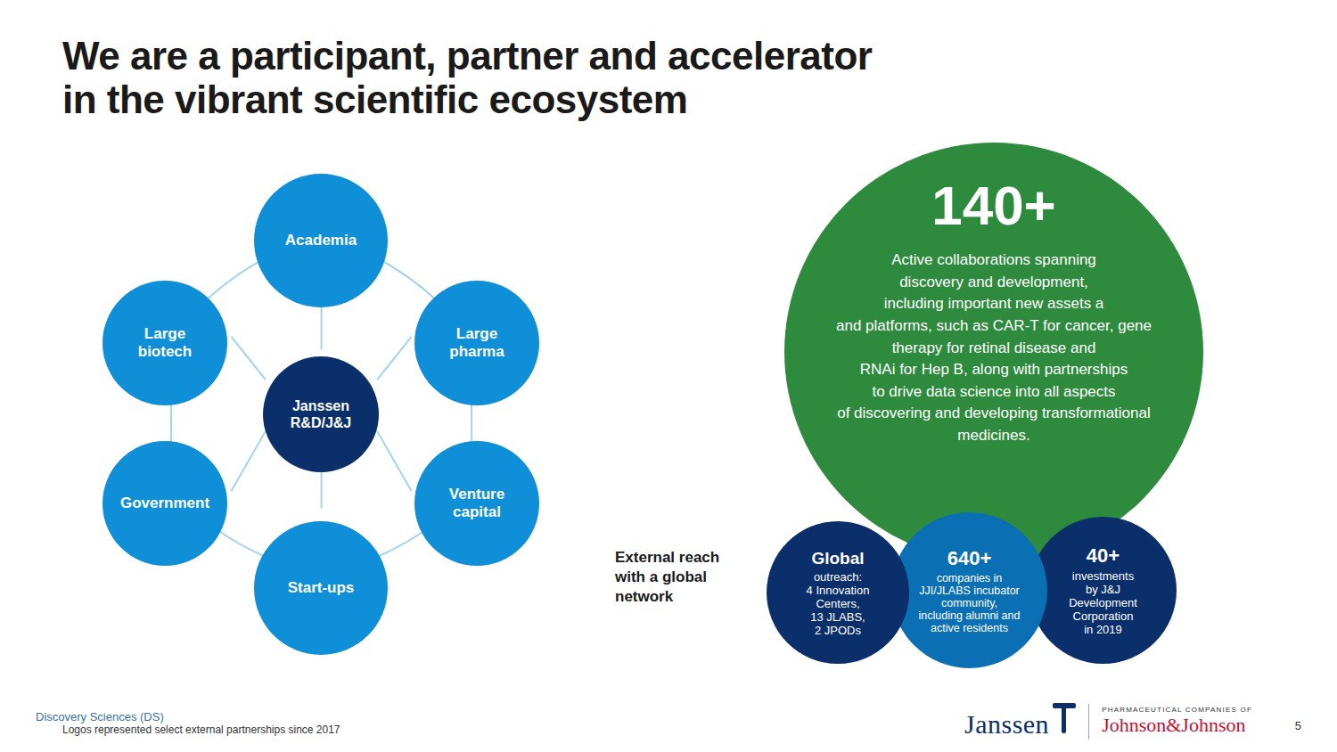We are a participant, partner and accelerator
in the vibrant scientific ecosystem
Academia
Large
pharma
Venture
capital
Start-ups
Government
Large
biotech
Janssen
R&D/J&J
140+
Active collaborations spanning
discovery and development,
including important new assets a
and platforms, such as CAR-T for cancer, gene therapy for retinal disease and
RNAi for Hep B, along with partnerships
to drive data science into all aspects
of discovering and developing transformational medicines.
External reach
with a global
network
Global outreach:
4 Innovation
Centers,
13 JLABS,
2 JPODs
640+ companies in
JJI/JLABS incubator
community,
including alumni and
active residents
40+ investments
by J&J
Development
Corporation
in 2019
Discovery Sciences (DS)
Logos represented select external partnerships since 2017
Janssen
Pharmaceutical Companies of Johnson&Johnson
5